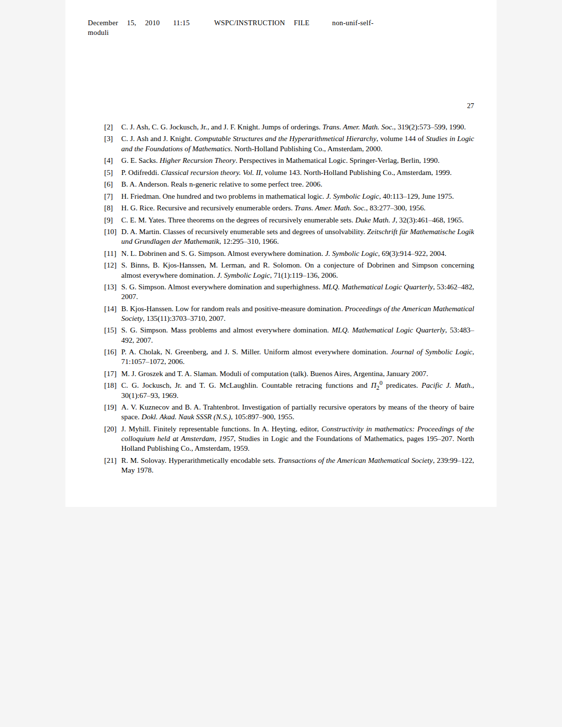December 15, 2010 11:15 WSPC/INSTRUCTION FILE non-unif-self-moduli
27
[2] C. J. Ash, C. G. Jockusch, Jr., and J. F. Knight. Jumps of orderings. Trans. Amer. Math. Soc., 319(2):573–599, 1990.
[3] C. J. Ash and J. Knight. Computable Structures and the Hyperarithmetical Hierarchy, volume 144 of Studies in Logic and the Foundations of Mathematics. North-Holland Publishing Co., Amsterdam, 2000.
[4] G. E. Sacks. Higher Recursion Theory. Perspectives in Mathematical Logic. Springer-Verlag, Berlin, 1990.
[5] P. Odifreddi. Classical recursion theory. Vol. II, volume 143. North-Holland Publishing Co., Amsterdam, 1999.
[6] B. A. Anderson. Reals n-generic relative to some perfect tree. 2006.
[7] H. Friedman. One hundred and two problems in mathematical logic. J. Symbolic Logic, 40:113–129, June 1975.
[8] H. G. Rice. Recursive and recursively enumerable orders. Trans. Amer. Math. Soc., 83:277–300, 1956.
[9] C. E. M. Yates. Three theorems on the degrees of recursively enumerable sets. Duke Math. J, 32(3):461–468, 1965.
[10] D. A. Martin. Classes of recursively enumerable sets and degrees of unsolvability. Zeitschrift für Mathematische Logik und Grundlagen der Mathematik, 12:295–310, 1966.
[11] N. L. Dobrinen and S. G. Simpson. Almost everywhere domination. J. Symbolic Logic, 69(3):914–922, 2004.
[12] S. Binns, B. Kjos-Hanssen, M. Lerman, and R. Solomon. On a conjecture of Dobrinen and Simpson concerning almost everywhere domination. J. Symbolic Logic, 71(1):119–136, 2006.
[13] S. G. Simpson. Almost everywhere domination and superhighness. MLQ. Mathematical Logic Quarterly, 53:462–482, 2007.
[14] B. Kjos-Hanssen. Low for random reals and positive-measure domination. Proceedings of the American Mathematical Society, 135(11):3703–3710, 2007.
[15] S. G. Simpson. Mass problems and almost everywhere domination. MLQ. Mathematical Logic Quarterly, 53:483–492, 2007.
[16] P. A. Cholak, N. Greenberg, and J. S. Miller. Uniform almost everywhere domination. Journal of Symbolic Logic, 71:1057–1072, 2006.
[17] M. J. Groszek and T. A. Slaman. Moduli of computation (talk). Buenos Aires, Argentina, January 2007.
[18] C. G. Jockusch, Jr. and T. G. McLaughlin. Countable retracing functions and Π20 predicates. Pacific J. Math., 30(1):67–93, 1969.
[19] A. V. Kuznecov and B. A. Trahtenbrot. Investigation of partially recursive operators by means of the theory of baire space. Dokl. Akad. Nauk SSSR (N.S.), 105:897–900, 1955.
[20] J. Myhill. Finitely representable functions. In A. Heyting, editor, Constructivity in mathematics: Proceedings of the colloquium held at Amsterdam, 1957, Studies in Logic and the Foundations of Mathematics, pages 195–207. North Holland Publishing Co., Amsterdam, 1959.
[21] R. M. Solovay. Hyperarithmetically encodable sets. Transactions of the American Mathematical Society, 239:99–122, May 1978.